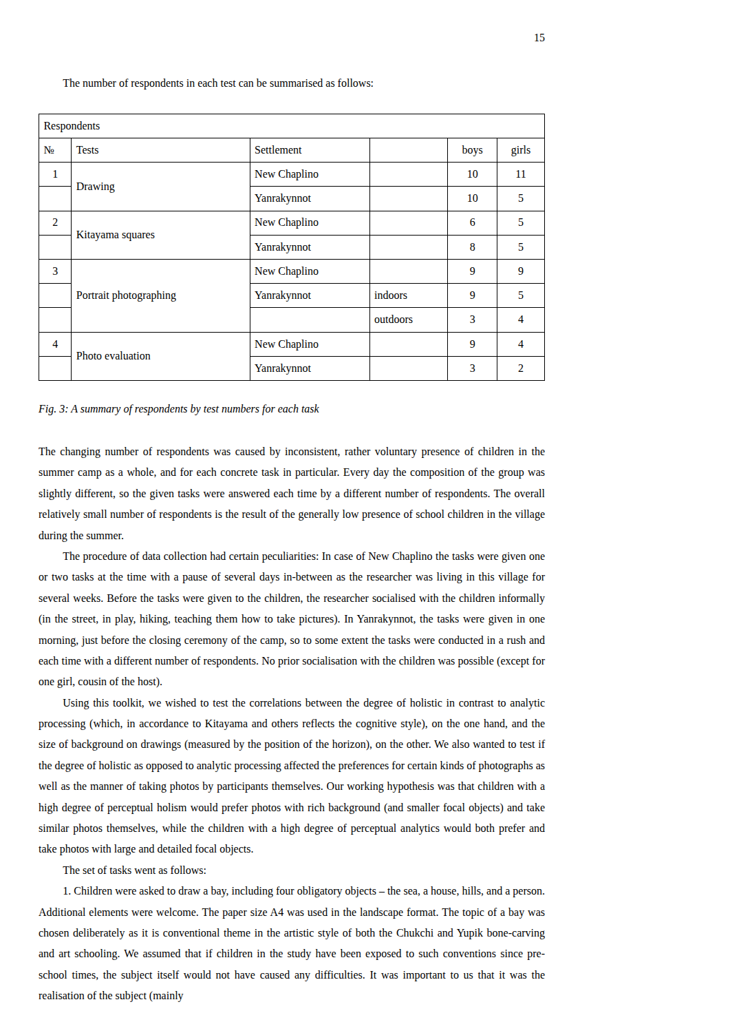15
The number of respondents in each test can be summarised as follows:
| Respondents |
| № | Tests | Settlement | | boys | girls |
| 1 | Drawing | New Chaplino | | 10 | 11 |
| | Yanrakynnot | | 10 | 5 |
| 2 | Kitayama squares | New Chaplino | | 6 | 5 |
| | Yanrakynnot | | 8 | 5 |
| 3 | Portrait photographing | New Chaplino | | 9 | 9 |
| | Yanrakynnot | indoors | 9 | 5 |
| | | outdoors | 3 | 4 |
| 4 | Photo evaluation | New Chaplino | | 9 | 4 |
| | Yanrakynnot | | 3 | 2 |
Fig. 3: A summary of respondents by test numbers for each task
The changing number of respondents was caused by inconsistent, rather voluntary presence of children in the summer camp as a whole, and for each concrete task in particular. Every day the composition of the group was slightly different, so the given tasks were answered each time by a different number of respondents. The overall relatively small number of respondents is the result of the generally low presence of school children in the village during the summer.
The procedure of data collection had certain peculiarities: In case of New Chaplino the tasks were given one or two tasks at the time with a pause of several days in-between as the researcher was living in this village for several weeks. Before the tasks were given to the children, the researcher socialised with the children informally (in the street, in play, hiking, teaching them how to take pictures). In Yanrakynnot, the tasks were given in one morning, just before the closing ceremony of the camp, so to some extent the tasks were conducted in a rush and each time with a different number of respondents. No prior socialisation with the children was possible (except for one girl, cousin of the host).
Using this toolkit, we wished to test the correlations between the degree of holistic in contrast to analytic processing (which, in accordance to Kitayama and others reflects the cognitive style), on the one hand, and the size of background on drawings (measured by the position of the horizon), on the other. We also wanted to test if the degree of holistic as opposed to analytic processing affected the preferences for certain kinds of photographs as well as the manner of taking photos by participants themselves. Our working hypothesis was that children with a high degree of perceptual holism would prefer photos with rich background (and smaller focal objects) and take similar photos themselves, while the children with a high degree of perceptual analytics would both prefer and take photos with large and detailed focal objects.
The set of tasks went as follows:
1. Children were asked to draw a bay, including four obligatory objects – the sea, a house, hills, and a person. Additional elements were welcome. The paper size A4 was used in the landscape format. The topic of a bay was chosen deliberately as it is conventional theme in the artistic style of both the Chukchi and Yupik bone-carving and art schooling. We assumed that if children in the study have been exposed to such conventions since pre-school times, the subject itself would not have caused any difficulties. It was important to us that it was the realisation of the subject (mainly